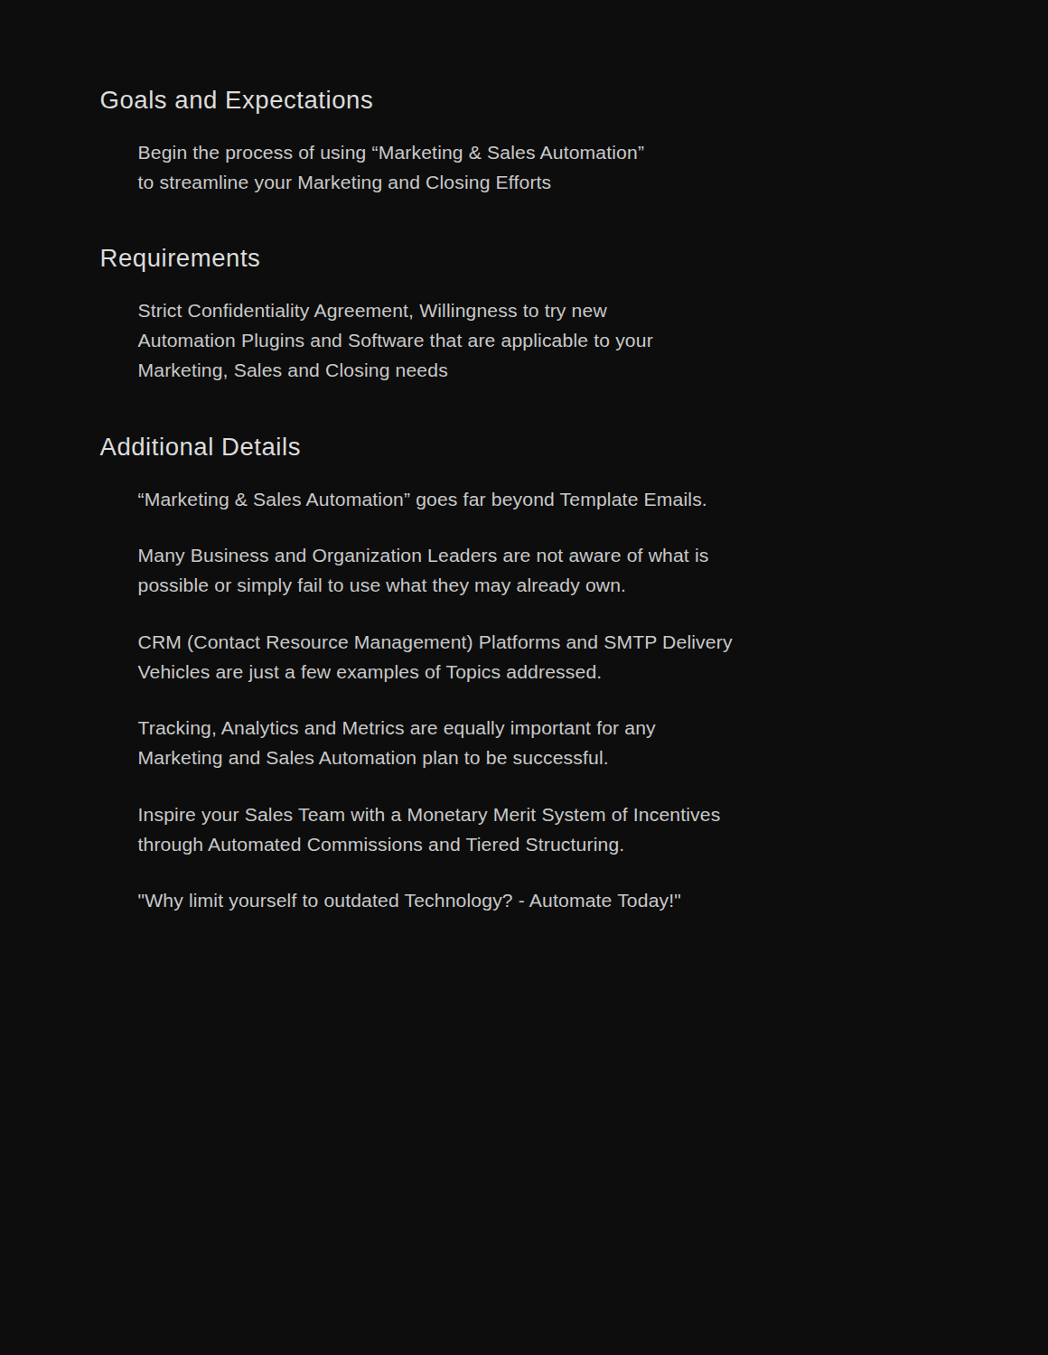Goals and Expectations
Begin the process of using “Marketing & Sales Automation”
to streamline your Marketing and Closing Efforts
Requirements
Strict Confidentiality Agreement, Willingness to try new
Automation Plugins and Software that are applicable to your
Marketing, Sales and Closing needs
Additional Details
“Marketing & Sales Automation” goes far beyond Template Emails.
Many Business and Organization Leaders are not aware of what is
possible or simply fail to use what they may already own.
CRM (Contact Resource Management) Platforms and SMTP Delivery
Vehicles are just a few examples of Topics addressed.
Tracking, Analytics and Metrics are equally important for any
Marketing and Sales Automation plan to be successful.
Inspire your Sales Team with a Monetary Merit System of Incentives
through Automated Commissions and Tiered Structuring.
"Why limit yourself to outdated Technology? - Automate Today!"